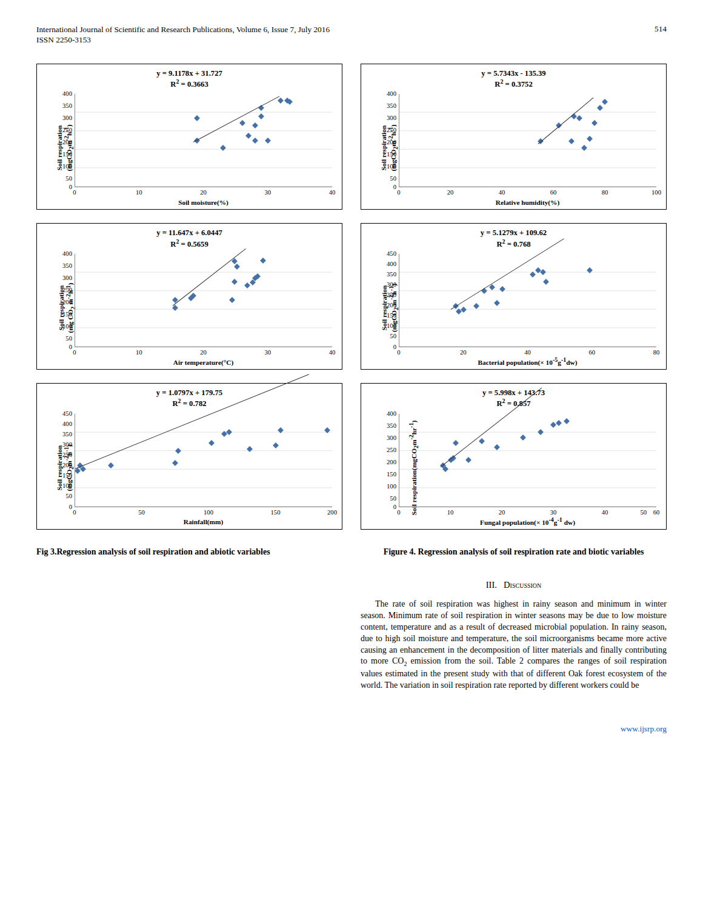International Journal of Scientific and Research Publications, Volume 6, Issue 7, July 2016
ISSN 2250-3153
514
y = 9.1178x + 31.727
R2 = 0.3663
Soil respiration
(mgCO2m-2h-1)
400 350 300 250 200 150 100 50 0
0 10 20 30 40
Soil moisture(%)
y = 11.647x + 6.0447
R2 = 0.5659
Soil respiration
(mg CO2 m-2h-1)
400 350 300 250 200 150 100 50 0
0 10 20 30 40
Air temperature(°C)
y = 1.0797x + 179.75
R2 = 0.782
Soil respiration
(mgCO2m-2h-1)
450 400 350 300 250 200 150 100 50 0
0 50 100 150 200
Rainfall(mm)
Fig 3.Regression analysis of soil respiration and abiotic variables
y = 5.7343x - 135.39
R2 = 0.3752
Soil respiration
(mgCO2m-2h-1)
400 350 300 250 200 150 100 50 0
0 20 40 60 80 100
Relative humidity(%)
y = 5.1279x + 109.62
R2 = 0.768
Soil respiration
(mgCO2.m-2h-1)
450 400 350 300 250 200 150 100 50 0
0 20 40 60 80
Bacterial population(× 10-5g-1dw)
y = 5.998x + 143.73
R2 = 0.857
Soil respiration(mgCO2m-2hr-1)
400 350 300 250 200 150 100 50 0
0 10 20 30 40 50 60
Fungal population(× 10-4g-1 dw)
Figure 4. Regression analysis of soil respiration rate and biotic variables
III. Discussion
The rate of soil respiration was highest in rainy season and minimum in winter season. Minimum rate of soil respiration in winter seasons may be due to low moisture content, temperature and as a result of decreased microbial population. In rainy season, due to high soil moisture and temperature, the soil microorganisms became more active causing an enhancement in the decomposition of litter materials and finally contributing to more CO2 emission from the soil. Table 2 compares the ranges of soil respiration values estimated in the present study with that of different Oak forest ecosystem of the world. The variation in soil respiration rate reported by different workers could be
www.ijsrp.org